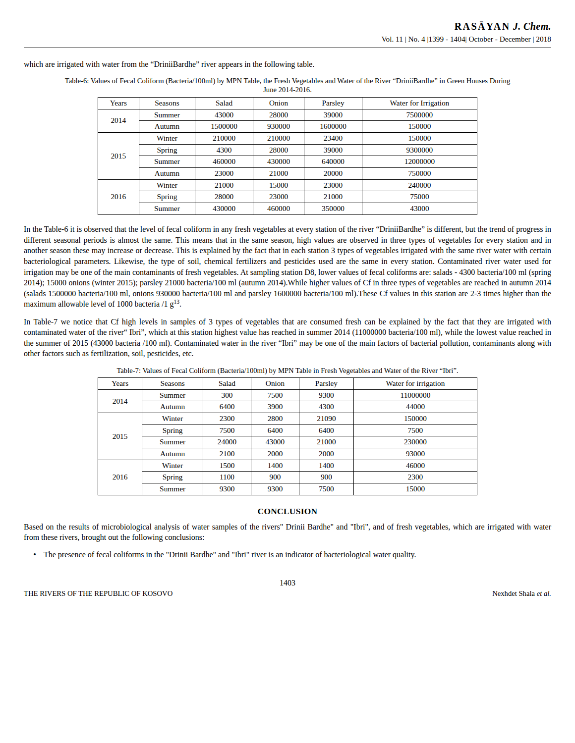RASĀYAN J. Chem.
Vol. 11 | No. 4 |1399 - 1404| October - December | 2018
which are irrigated with water from the “DriniiBardhe” river appears in the following table.
Table-6: Values of Fecal Coliform (Bacteria/100ml) by MPN Table, the Fresh Vegetables and Water of the River “DriniiBardhe” in Green Houses During June 2014-2016.
| Years | Seasons | Salad | Onion | Parsley | Water for Irrigation |
| --- | --- | --- | --- | --- | --- |
| 2014 | Summer | 43000 | 28000 | 39000 | 7500000 |
| Autumn | 1500000 | 930000 | 1600000 | 150000 |
| 2015 | Winter | 210000 | 210000 | 23400 | 150000 |
| Spring | 4300 | 28000 | 39000 | 9300000 |
| Summer | 460000 | 430000 | 640000 | 12000000 |
| Autumn | 23000 | 21000 | 20000 | 750000 |
| 2016 | Winter | 21000 | 15000 | 23000 | 240000 |
| Spring | 28000 | 23000 | 21000 | 75000 |
| Summer | 430000 | 460000 | 350000 | 43000 |
In the Table-6 it is observed that the level of fecal coliform in any fresh vegetables at every station of the river “DriniiBardhe” is different, but the trend of progress in different seasonal periods is almost the same. This means that in the same season, high values are observed in three types of vegetables for every station and in another season these may increase or decrease. This is explained by the fact that in each station 3 types of vegetables irrigated with the same river water with certain bacteriological parameters. Likewise, the type of soil, chemical fertilizers and pesticides used are the same in every station. Contaminated river water used for irrigation may be one of the main contaminants of fresh vegetables. At sampling station D8, lower values of fecal coliforms are: salads - 4300 bacteria/100 ml (spring 2014); 15000 onions (winter 2015); parsley 21000 bacteria/100 ml (autumn 2014).While higher values of Cf in three types of vegetables are reached in autumn 2014 (salads 1500000 bacteria/100 ml, onions 930000 bacteria/100 ml and parsley 1600000 bacteria/100 ml).These Cf values in this station are 2-3 times higher than the maximum allowable level of 1000 bacteria /1 g13.
In Table-7 we notice that Cf high levels in samples of 3 types of vegetables that are consumed fresh can be explained by the fact that they are irrigated with contaminated water of the river“ Ibri”, which at this station highest value has reached in summer 2014 (11000000 bacteria/100 ml), while the lowest value reached in the summer of 2015 (43000 bacteria /100 ml). Contaminated water in the river “Ibri” may be one of the main factors of bacterial pollution, contaminants along with other factors such as fertilization, soil, pesticides, etc.
Table-7: Values of Fecal Coliform (Bacteria/100ml) by MPN Table in Fresh Vegetables and Water of the River “Ibri”.
| Years | Seasons | Salad | Onion | Parsley | Water for irrigation |
| --- | --- | --- | --- | --- | --- |
| 2014 | Summer | 300 | 7500 | 9300 | 11000000 |
| Autumn | 6400 | 3900 | 4300 | 44000 |
| 2015 | Winter | 2300 | 2800 | 21090 | 150000 |
| Spring | 7500 | 6400 | 6400 | 7500 |
| Summer | 24000 | 43000 | 21000 | 230000 |
| Autumn | 2100 | 2000 | 2000 | 93000 |
| 2016 | Winter | 1500 | 1400 | 1400 | 46000 |
| Spring | 1100 | 900 | 900 | 2300 |
| Summer | 9300 | 9300 | 7500 | 15000 |
CONCLUSION
Based on the results of microbiological analysis of water samples of the rivers" Drinii Bardhe" and "Ibri", and of fresh vegetables, which are irrigated with water from these rivers, brought out the following conclusions:
The presence of fecal coliforms in the "Drinii Bardhe" and "Ibri" river is an indicator of bacteriological water quality.
1403
The Rivers of the Republic of Kosovo
Nexhdet Shala et al.